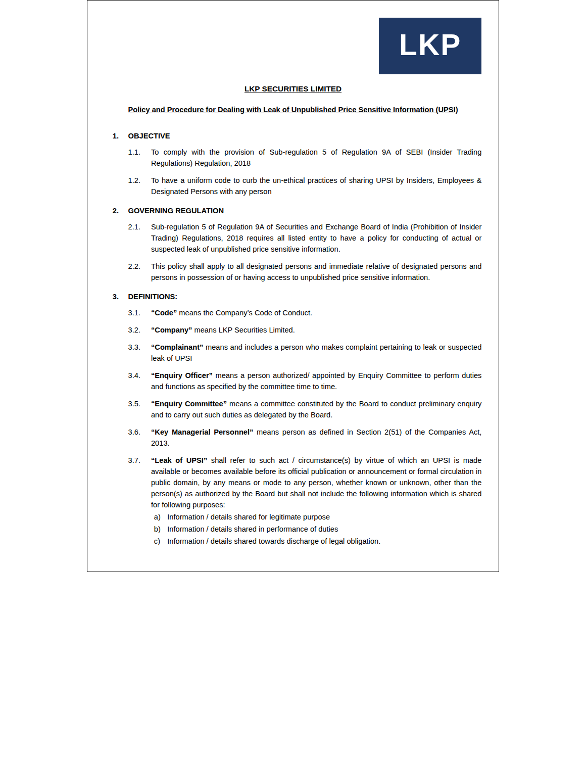LKP
LKP SECURITIES LIMITED
Policy and Procedure for Dealing with Leak of Unpublished Price Sensitive Information (UPSI)
Objective
To comply with the provision of Sub-regulation 5 of Regulation 9A of SEBI (Insider Trading Regulations) Regulation, 2018
To have a uniform code to curb the un-ethical practices of sharing UPSI by Insiders, Employees & Designated Persons with any person
Governing Regulation
Sub-regulation 5 of Regulation 9A of Securities and Exchange Board of India (Prohibition of Insider Trading) Regulations, 2018 requires all listed entity to have a policy for conducting of actual or suspected leak of unpublished price sensitive information.
This policy shall apply to all designated persons and immediate relative of designated persons and persons in possession of or having access to unpublished price sensitive information.
Definitions:
“Code” means the Company’s Code of Conduct.
“Company” means LKP Securities Limited.
“Complainant” means and includes a person who makes complaint pertaining to leak or suspected leak of UPSI
“Enquiry Officer” means a person authorized/ appointed by Enquiry Committee to perform duties and functions as specified by the committee time to time.
“Enquiry Committee” means a committee constituted by the Board to conduct preliminary enquiry and to carry out such duties as delegated by the Board.
“Key Managerial Personnel” means person as defined in Section 2(51) of the Companies Act, 2013.
“Leak of UPSI” shall refer to such act / circumstance(s) by virtue of which an UPSI is made available or becomes available before its official publication or announcement or formal circulation in public domain, by any means or mode to any person, whether known or unknown, other than the person(s) as authorized by the Board but shall not include the following information which is shared for following purposes:
Information / details shared for legitimate purpose
Information / details shared in performance of duties
Information / details shared towards discharge of legal obligation.